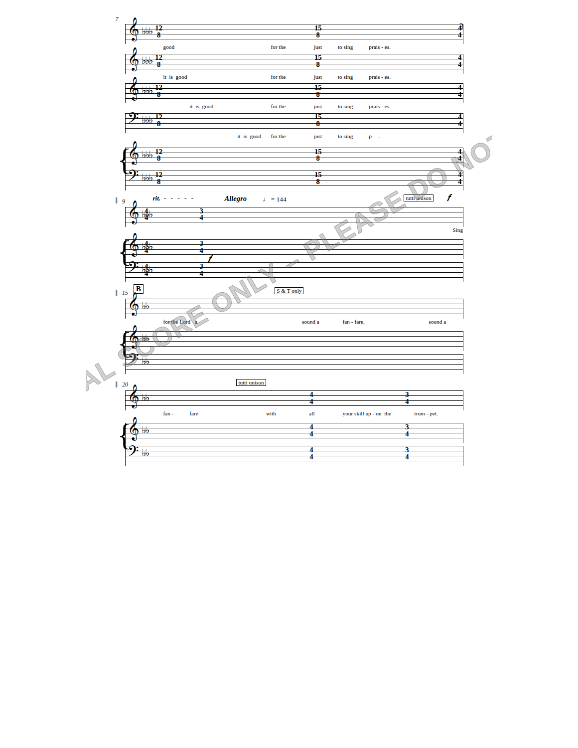3
PERUSAL SCORE ONLY – PLEASE DO NOT COPY
SYSTEM 1 : measures 7–8 (SATB + piano)
7
𝄞 ♭♭♭ 128 158 44
good for the just to sing prais - es.
𝄞 ♭♭♭ 128 158 44
it is good for the just to sing prais - es.
𝄞 ♭♭♭ 128 158 44
it is good for the just to sing prais - es.
𝄢 ♭♭♭ 128 158 44
it is good for the just to sing p .
{
𝄞 ♭♭♭ 128 158 44
𝄢 ♭♭♭ 128 158 44
SYSTEM 2 : measures 9–14 (Voice + piano)
‖
9
rit. - - - - - Allegro ♩ = 144 tutti unison 𝑓
𝄞 ♭♭♭ 44 34
Sing
{
𝄞 ♭♭♭ 44 34
𝄢 ♭♭♭ 44 34
𝑓
SYSTEM 3 : measures 15–19 (Rehearsal B)
‖
15
B
S & T only
𝄞 ♭♭
for the Lord a sound a fan - fare, sound a
{
𝄞 ♭♭
𝄢 ♭♭
SYSTEM 4 : measures 20–24
‖
20
tutti unison
𝄞 ♭♭ 44 34
fan - fare with all your skill up - on the trum - pet.
{
𝄞 ♭♭ 44 34
𝄢 ♭♭ 44 34